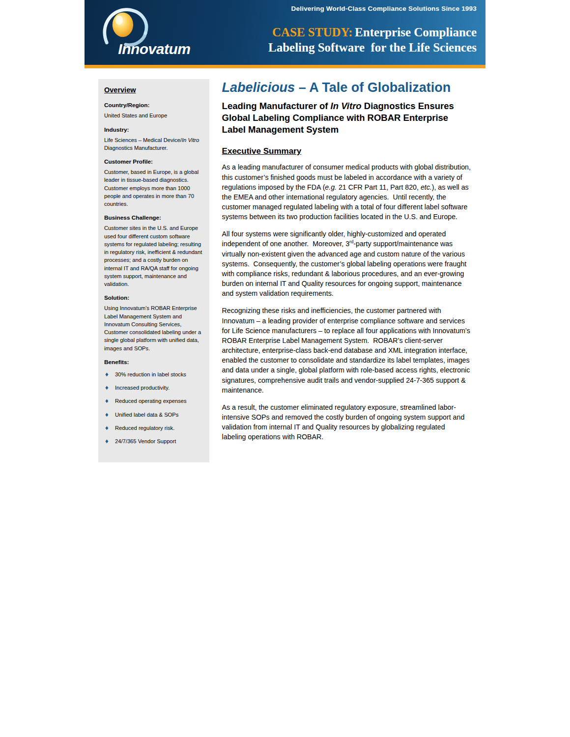Delivering World-Class Compliance Solutions Since 1993
Innovatum
CASE STUDY: Enterprise Compliance
Labeling Software for the Life Sciences
Overview
Country/Region:
United States and Europe
Industry:
Life Sciences – Medical Device/In Vitro Diagnostics Manufacturer.
Customer Profile:
Customer, based in Europe, is a global leader in tissue-based diagnostics. Customer employs more than 1000 people and operates in more than 70 countries.
Business Challenge:
Customer sites in the U.S. and Europe used four different custom software systems for regulated labeling; resulting in regulatory risk, inefficient & redundant processes; and a costly burden on internal IT and RA/QA staff for ongoing system support, maintenance and validation.
Solution:
Using Innovatum’s ROBAR Enterprise Label Management System and Innovatum Consulting Services, Customer consolidated labeling under a single global platform with unified data, images and SOPs.
Benefits:
30% reduction in label stocks
Increased productivity.
Reduced operating expenses
Unified label data & SOPs
Reduced regulatory risk.
24/7/365 Vendor Support
Labelicious – A Tale of Globalization
Leading Manufacturer of In Vitro Diagnostics Ensures Global Labeling Compliance with ROBAR Enterprise Label Management System
Executive Summary
As a leading manufacturer of consumer medical products with global distribution, this customer’s finished goods must be labeled in accordance with a variety of regulations imposed by the FDA (e.g. 21 CFR Part 11, Part 820, etc.), as well as the EMEA and other international regulatory agencies. Until recently, the customer managed regulated labeling with a total of four different label software systems between its two production facilities located in the U.S. and Europe.
All four systems were significantly older, highly-customized and operated independent of one another. Moreover, 3rd-party support/maintenance was virtually non-existent given the advanced age and custom nature of the various systems. Consequently, the customer’s global labeling operations were fraught with compliance risks, redundant & laborious procedures, and an ever-growing burden on internal IT and Quality resources for ongoing support, maintenance and system validation requirements.
Recognizing these risks and inefficiencies, the customer partnered with Innovatum – a leading provider of enterprise compliance software and services for Life Science manufacturers – to replace all four applications with Innovatum’s ROBAR Enterprise Label Management System. ROBAR’s client-server architecture, enterprise-class back-end database and XML integration interface, enabled the customer to consolidate and standardize its label templates, images and data under a single, global platform with role-based access rights, electronic signatures, comprehensive audit trails and vendor-supplied 24-7-365 support & maintenance.
As a result, the customer eliminated regulatory exposure, streamlined labor-intensive SOPs and removed the costly burden of ongoing system support and validation from internal IT and Quality resources by globalizing regulated labeling operations with ROBAR.